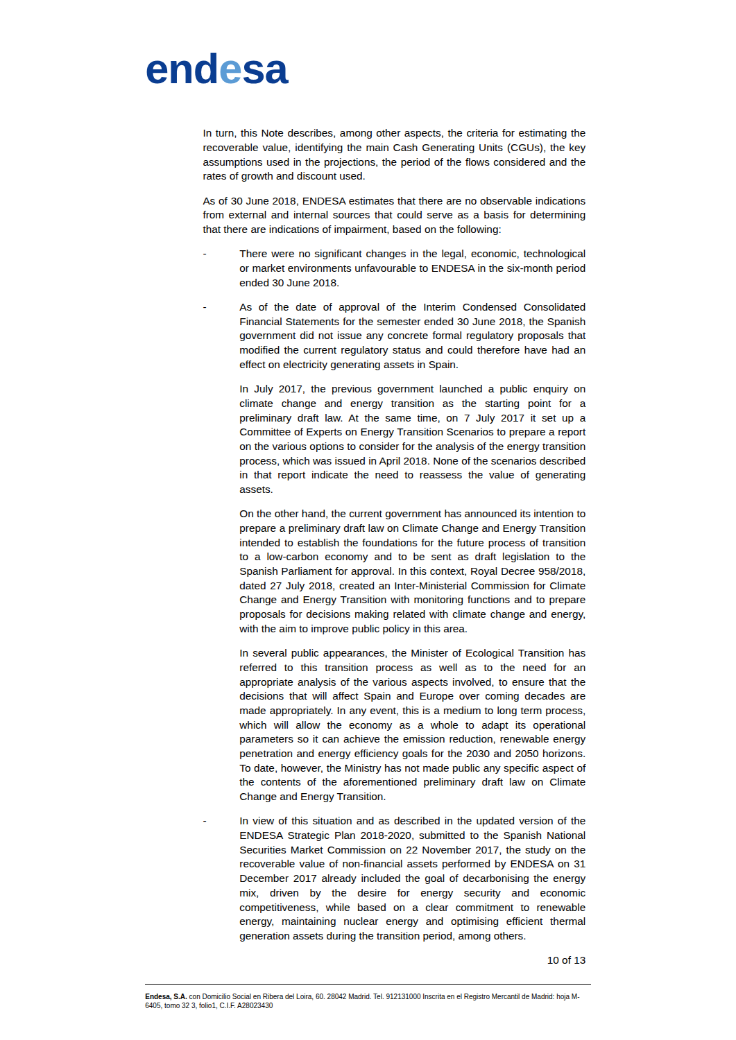endesa
In turn, this Note describes, among other aspects, the criteria for estimating the recoverable value, identifying the main Cash Generating Units (CGUs), the key assumptions used in the projections, the period of the flows considered and the rates of growth and discount used.
As of 30 June 2018, ENDESA estimates that there are no observable indications from external and internal sources that could serve as a basis for determining that there are indications of impairment, based on the following:
There were no significant changes in the legal, economic, technological or market environments unfavourable to ENDESA in the six-month period ended 30 June 2018.
As of the date of approval of the Interim Condensed Consolidated Financial Statements for the semester ended 30 June 2018, the Spanish government did not issue any concrete formal regulatory proposals that modified the current regulatory status and could therefore have had an effect on electricity generating assets in Spain.
In July 2017, the previous government launched a public enquiry on climate change and energy transition as the starting point for a preliminary draft law. At the same time, on 7 July 2017 it set up a Committee of Experts on Energy Transition Scenarios to prepare a report on the various options to consider for the analysis of the energy transition process, which was issued in April 2018. None of the scenarios described in that report indicate the need to reassess the value of generating assets.
On the other hand, the current government has announced its intention to prepare a preliminary draft law on Climate Change and Energy Transition intended to establish the foundations for the future process of transition to a low-carbon economy and to be sent as draft legislation to the Spanish Parliament for approval. In this context, Royal Decree 958/2018, dated 27 July 2018, created an Inter-Ministerial Commission for Climate Change and Energy Transition with monitoring functions and to prepare proposals for decisions making related with climate change and energy, with the aim to improve public policy in this area.
In several public appearances, the Minister of Ecological Transition has referred to this transition process as well as to the need for an appropriate analysis of the various aspects involved, to ensure that the decisions that will affect Spain and Europe over coming decades are made appropriately. In any event, this is a medium to long term process, which will allow the economy as a whole to adapt its operational parameters so it can achieve the emission reduction, renewable energy penetration and energy efficiency goals for the 2030 and 2050 horizons. To date, however, the Ministry has not made public any specific aspect of the contents of the aforementioned preliminary draft law on Climate Change and Energy Transition.
In view of this situation and as described in the updated version of the ENDESA Strategic Plan 2018-2020, submitted to the Spanish National Securities Market Commission on 22 November 2017, the study on the recoverable value of non-financial assets performed by ENDESA on 31 December 2017 already included the goal of decarbonising the energy mix, driven by the desire for energy security and economic competitiveness, while based on a clear commitment to renewable energy, maintaining nuclear energy and optimising efficient thermal generation assets during the transition period, among others.
10 of 13
Endesa, S.A. con Domicilio Social en Ribera del Loira, 60. 28042 Madrid. Tel. 912131000 Inscrita en el Registro Mercantil de Madrid: hoja M-6405, tomo 32 3, folio1, C.I.F. A28023430